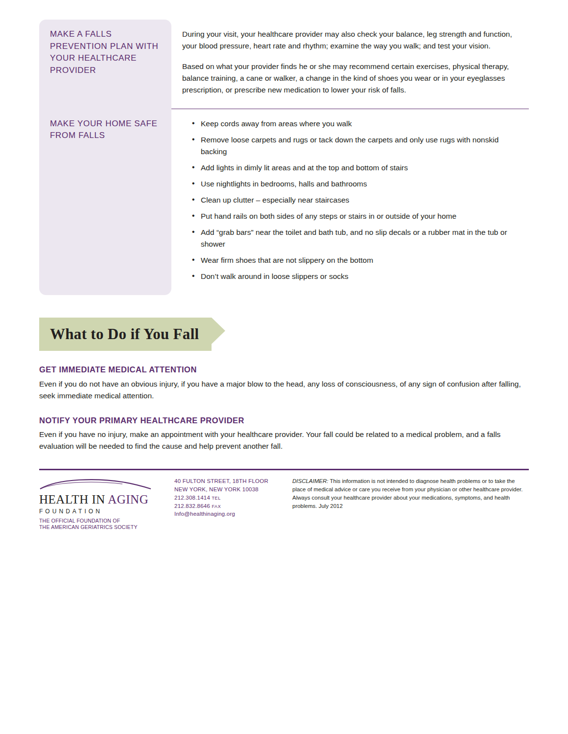| Make a falls prevention plan with your healthcare provider | During your visit, your healthcare provider may also check your balance, leg strength and function, your blood pressure, heart rate and rhythm; examine the way you walk; and test your vision. Based on what your provider finds he or she may recommend certain exercises, physical therapy, balance training, a cane or walker, a change in the kind of shoes you wear or in your eyeglasses prescription, or prescribe new medication to lower your risk of falls. |
| Make your home safe from falls | Keep cords away from areas where you walk Remove loose carpets and rugs or tack down the carpets and only use rugs with nonskid backing Add lights in dimly lit areas and at the top and bottom of stairs Use nightlights in bedrooms, halls and bathrooms Clean up clutter – especially near staircases Put hand rails on both sides of any steps or stairs in or outside of your home Add “grab bars” near the toilet and bath tub, and no slip decals or a rubber mat in the tub or shower Wear firm shoes that are not slippery on the bottom Don’t walk around in loose slippers or socks |
What to Do if You Fall
Get immediate medical attention
Even if you do not have an obvious injury, if you have a major blow to the head, any loss of consciousness, of any sign of confusion after falling, seek immediate medical attention.
Notify your primary healthcare provider
Even if you have no injury, make an appointment with your healthcare provider. Your fall could be related to a medical problem, and a falls evaluation will be needed to find the cause and help prevent another fall.
HEALTH IN AGING
FOUNDATION
THE OFFICIAL FOUNDATION OF
THE AMERICAN GERIATRICS SOCIETY
40 FULTON STREET, 18TH FLOOR
NEW YORK, NEW YORK 10038
212.308.1414 TEL
212.832.8646 FAX
Info@healthinaging.org
DISCLAIMER: This information is not intended to diagnose health problems or to take the place of medical advice or care you receive from your physician or other healthcare provider. Always consult your healthcare provider about your medications, symptoms, and health problems. July 2012